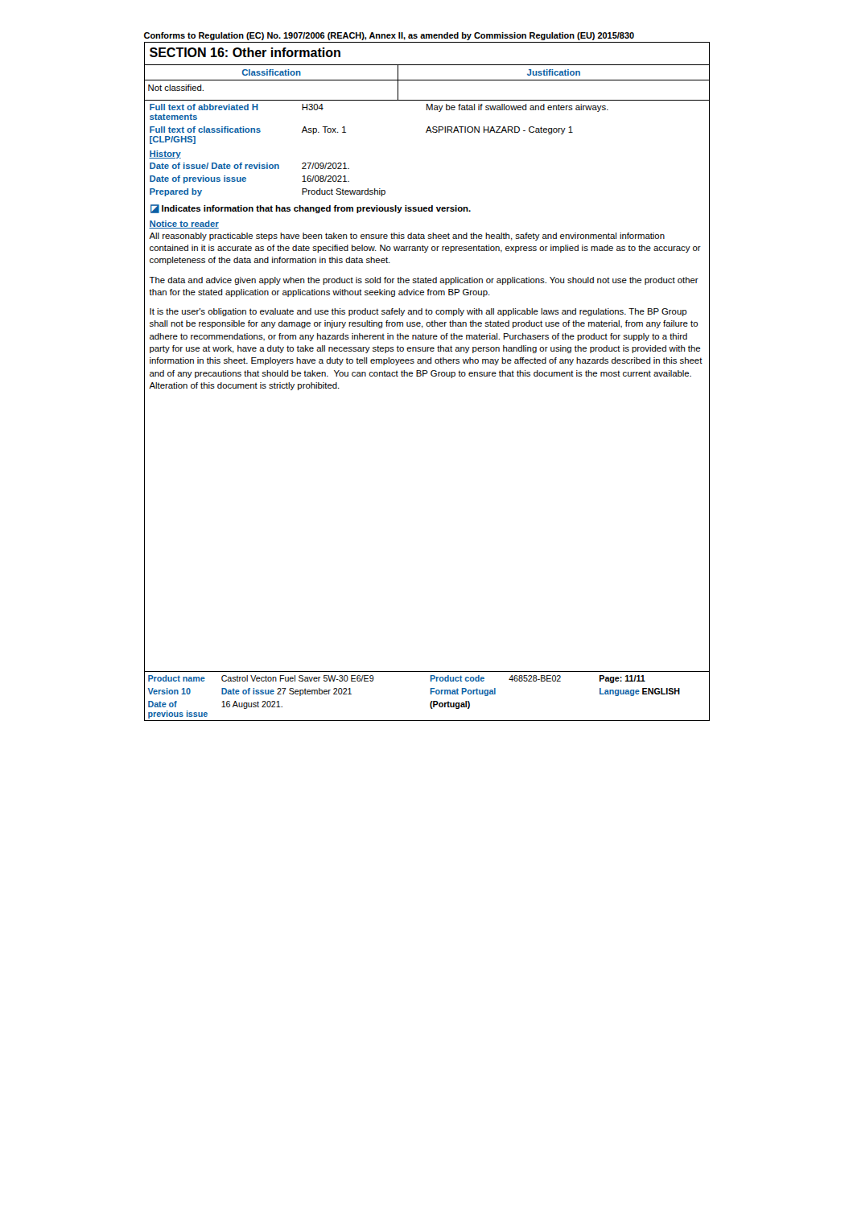Conforms to Regulation (EC) No. 1907/2006 (REACH), Annex II, as amended by Commission Regulation (EU) 2015/830
SECTION 16: Other information
| Classification | Justification |
| --- | --- |
| Not classified. | |
| Full text of abbreviated H statements | H304 | May be fatal if swallowed and enters airways. |
| Full text of classifications [CLP/GHS] | Asp. Tox. 1 | ASPIRATION HAZARD - Category 1 |
History
| Date of issue/ Date of revision | 27/09/2021. |
| Date of previous issue | 16/08/2021. |
| Prepared by | Product Stewardship |
◪Indicates information that has changed from previously issued version.
Notice to reader
All reasonably practicable steps have been taken to ensure this data sheet and the health, safety and environmental information contained in it is accurate as of the date specified below. No warranty or representation, express or implied is made as to the accuracy or completeness of the data and information in this data sheet.
The data and advice given apply when the product is sold for the stated application or applications. You should not use the product other than for the stated application or applications without seeking advice from BP Group.
It is the user's obligation to evaluate and use this product safely and to comply with all applicable laws and regulations. The BP Group shall not be responsible for any damage or injury resulting from use, other than the stated product use of the material, from any failure to adhere to recommendations, or from any hazards inherent in the nature of the material. Purchasers of the product for supply to a third party for use at work, have a duty to take all necessary steps to ensure that any person handling or using the product is provided with the information in this sheet. Employers have a duty to tell employees and others who may be affected of any hazards described in this sheet and of any precautions that should be taken. You can contact the BP Group to ensure that this document is the most current available. Alteration of this document is strictly prohibited.
| Product name | Castrol Vecton Fuel Saver 5W-30 E6/E9 | Product code | 468528-BE02 | Page: 11/11 |
| Version 10 | Date of issue 27 September 2021 | Format Portugal | | Language ENGLISH |
| Date of previous issue | 16 August 2021. | (Portugal) | | |